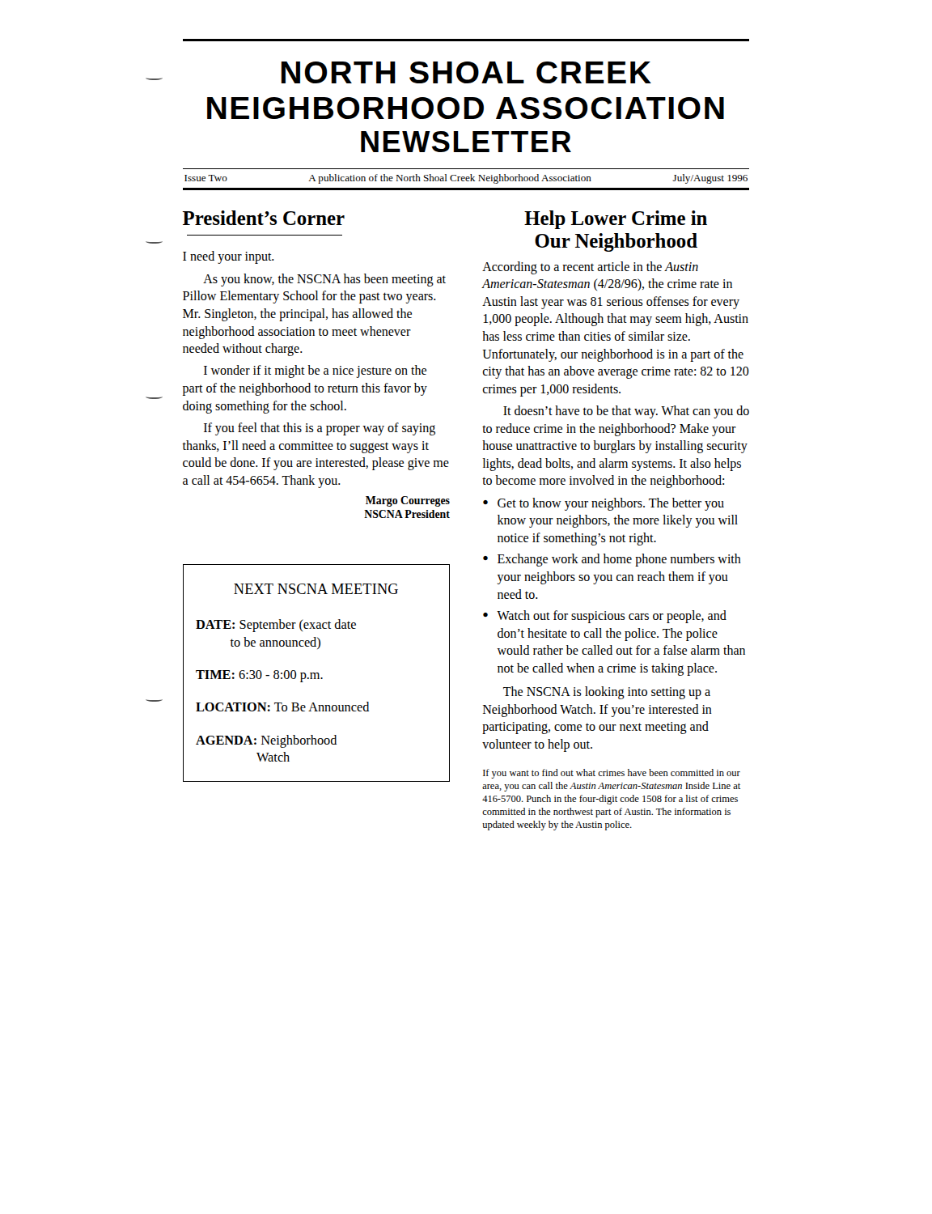North Shoal Creek Neighborhood Association Newsletter
Issue Two A publication of the North Shoal Creek Neighborhood Association July/August 1996
President’s Corner
I need your input.
As you know, the NSCNA has been meeting at Pillow Elementary School for the past two years. Mr. Singleton, the principal, has allowed the neighborhood association to meet whenever needed without charge.
I wonder if it might be a nice jesture on the part of the neighborhood to return this favor by doing something for the school.
If you feel that this is a proper way of saying thanks, I’ll need a committee to suggest ways it could be done. If you are interested, please give me a call at 454-6654. Thank you.
Margo Courreges
NSCNA President
NEXT NSCNA MEETING
DATE: September (exact date to be announced)
TIME: 6:30 - 8:00 p.m.
LOCATION: To Be Announced
AGENDA: Neighborhood Watch
Help Lower Crime in
Our Neighborhood
According to a recent article in the Austin American-Statesman (4/28/96), the crime rate in Austin last year was 81 serious offenses for every 1,000 people. Although that may seem high, Austin has less crime than cities of similar size. Unfortunately, our neighborhood is in a part of the city that has an above average crime rate: 82 to 120 crimes per 1,000 residents.
It doesn’t have to be that way. What can you do to reduce crime in the neighborhood? Make your house unattractive to burglars by installing security lights, dead bolts, and alarm systems. It also helps to become more involved in the neighborhood:
Get to know your neighbors. The better you know your neighbors, the more likely you will notice if something’s not right.
Exchange work and home phone numbers with your neighbors so you can reach them if you need to.
Watch out for suspicious cars or people, and don’t hesitate to call the police. The police would rather be called out for a false alarm than not be called when a crime is taking place.
The NSCNA is looking into setting up a Neighborhood Watch. If you’re interested in participating, come to our next meeting and volunteer to help out.
If you want to find out what crimes have been committed in our area, you can call the Austin American-Statesman Inside Line at 416-5700. Punch in the four-digit code 1508 for a list of crimes committed in the northwest part of Austin. The information is updated weekly by the Austin police.